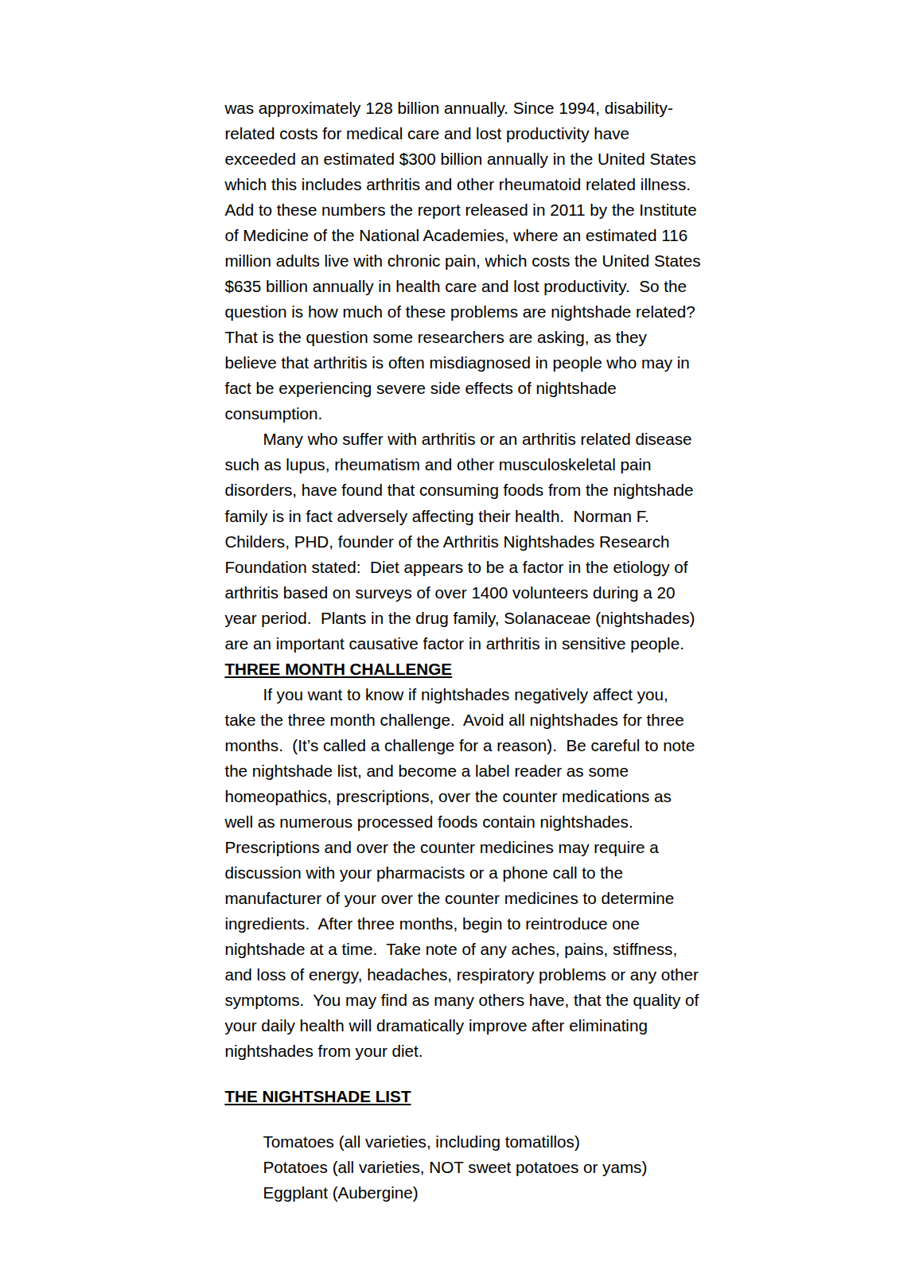was approximately 128 billion annually. Since 1994, disability-related costs for medical care and lost productivity have exceeded an estimated $300 billion annually in the United States which this includes arthritis and other rheumatoid related illness. Add to these numbers the report released in 2011 by the Institute of Medicine of the National Academies, where an estimated 116 million adults live with chronic pain, which costs the United States $635 billion annually in health care and lost productivity. So the question is how much of these problems are nightshade related? That is the question some researchers are asking, as they believe that arthritis is often misdiagnosed in people who may in fact be experiencing severe side effects of nightshade consumption.
Many who suffer with arthritis or an arthritis related disease such as lupus, rheumatism and other musculoskeletal pain disorders, have found that consuming foods from the nightshade family is in fact adversely affecting their health. Norman F. Childers, PHD, founder of the Arthritis Nightshades Research Foundation stated: Diet appears to be a factor in the etiology of arthritis based on surveys of over 1400 volunteers during a 20 year period. Plants in the drug family, Solanaceae (nightshades) are an important causative factor in arthritis in sensitive people.
THREE MONTH CHALLENGE
If you want to know if nightshades negatively affect you, take the three month challenge. Avoid all nightshades for three months. (It’s called a challenge for a reason). Be careful to note the nightshade list, and become a label reader as some homeopathics, prescriptions, over the counter medications as well as numerous processed foods contain nightshades. Prescriptions and over the counter medicines may require a discussion with your pharmacists or a phone call to the manufacturer of your over the counter medicines to determine ingredients. After three months, begin to reintroduce one nightshade at a time. Take note of any aches, pains, stiffness, and loss of energy, headaches, respiratory problems or any other symptoms. You may find as many others have, that the quality of your daily health will dramatically improve after eliminating nightshades from your diet.
THE NIGHTSHADE LIST
Tomatoes (all varieties, including tomatillos)
Potatoes (all varieties, NOT sweet potatoes or yams)
Eggplant (Aubergine)